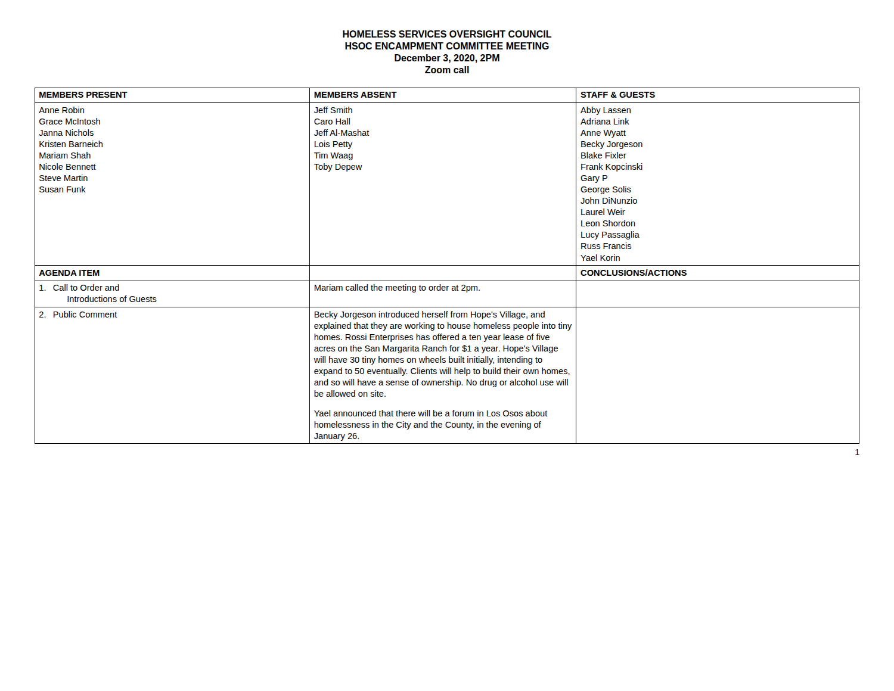HOMELESS SERVICES OVERSIGHT COUNCIL
HSOC ENCAMPMENT COMMITTEE MEETING
December 3, 2020, 2PM
Zoom call
| MEMBERS PRESENT | MEMBERS ABSENT | STAFF & GUESTS |
| --- | --- | --- |
| Anne Robin Grace McIntosh Janna Nichols Kristen Barneich Mariam Shah Nicole Bennett Steve Martin Susan Funk | Jeff Smith Caro Hall Jeff Al-Mashat Lois Petty Tim Waag Toby Depew | Abby Lassen Adriana Link Anne Wyatt Becky Jorgeson Blake Fixler Frank Kopcinski Gary P George Solis John DiNunzio Laurel Weir Leon Shordon Lucy Passaglia Russ Francis Yael Korin |
| AGENDA ITEM | | CONCLUSIONS/ACTIONS |
| 1. Call to Order and Introductions of Guests | Mariam called the meeting to order at 2pm. | |
| 2. Public Comment | Becky Jorgeson introduced herself from Hope's Village, and explained that they are working to house homeless people into tiny homes. Rossi Enterprises has offered a ten year lease of five acres on the San Margarita Ranch for $1 a year. Hope's Village will have 30 tiny homes on wheels built initially, intending to expand to 50 eventually. Clients will help to build their own homes, and so will have a sense of ownership. No drug or alcohol use will be allowed on site. Yael announced that there will be a forum in Los Osos about homelessness in the City and the County, in the evening of January 26. | |
1